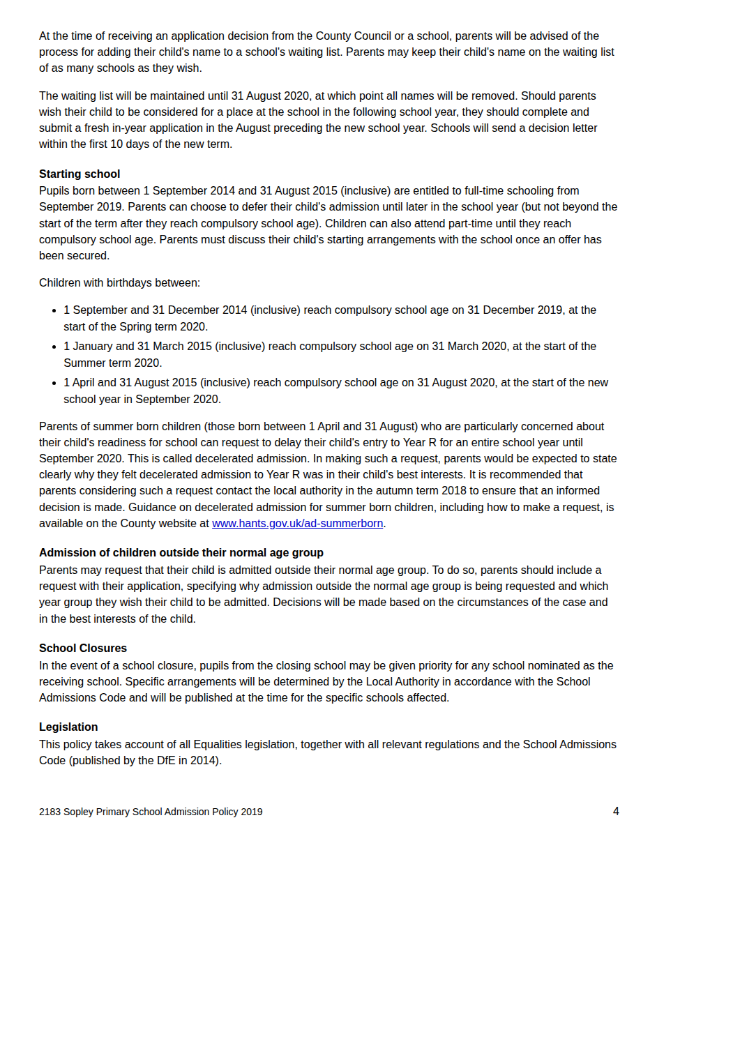At the time of receiving an application decision from the County Council or a school, parents will be advised of the process for adding their child's name to a school's waiting list. Parents may keep their child's name on the waiting list of as many schools as they wish.
The waiting list will be maintained until 31 August 2020, at which point all names will be removed. Should parents wish their child to be considered for a place at the school in the following school year, they should complete and submit a fresh in-year application in the August preceding the new school year. Schools will send a decision letter within the first 10 days of the new term.
Starting school
Pupils born between 1 September 2014 and 31 August 2015 (inclusive) are entitled to full-time schooling from September 2019. Parents can choose to defer their child's admission until later in the school year (but not beyond the start of the term after they reach compulsory school age). Children can also attend part-time until they reach compulsory school age. Parents must discuss their child's starting arrangements with the school once an offer has been secured.
Children with birthdays between:
1 September and 31 December 2014 (inclusive) reach compulsory school age on 31 December 2019, at the start of the Spring term 2020.
1 January and 31 March 2015 (inclusive) reach compulsory school age on 31 March 2020, at the start of the Summer term 2020.
1 April and 31 August 2015 (inclusive) reach compulsory school age on 31 August 2020, at the start of the new school year in September 2020.
Parents of summer born children (those born between 1 April and 31 August) who are particularly concerned about their child's readiness for school can request to delay their child's entry to Year R for an entire school year until September 2020. This is called decelerated admission. In making such a request, parents would be expected to state clearly why they felt decelerated admission to Year R was in their child's best interests. It is recommended that parents considering such a request contact the local authority in the autumn term 2018 to ensure that an informed decision is made. Guidance on decelerated admission for summer born children, including how to make a request, is available on the County website at www.hants.gov.uk/ad-summerborn.
Admission of children outside their normal age group
Parents may request that their child is admitted outside their normal age group. To do so, parents should include a request with their application, specifying why admission outside the normal age group is being requested and which year group they wish their child to be admitted. Decisions will be made based on the circumstances of the case and in the best interests of the child.
School Closures
In the event of a school closure, pupils from the closing school may be given priority for any school nominated as the receiving school. Specific arrangements will be determined by the Local Authority in accordance with the School Admissions Code and will be published at the time for the specific schools affected.
Legislation
This policy takes account of all Equalities legislation, together with all relevant regulations and the School Admissions Code (published by the DfE in 2014).
2183 Sopley Primary School Admission Policy 2019 4